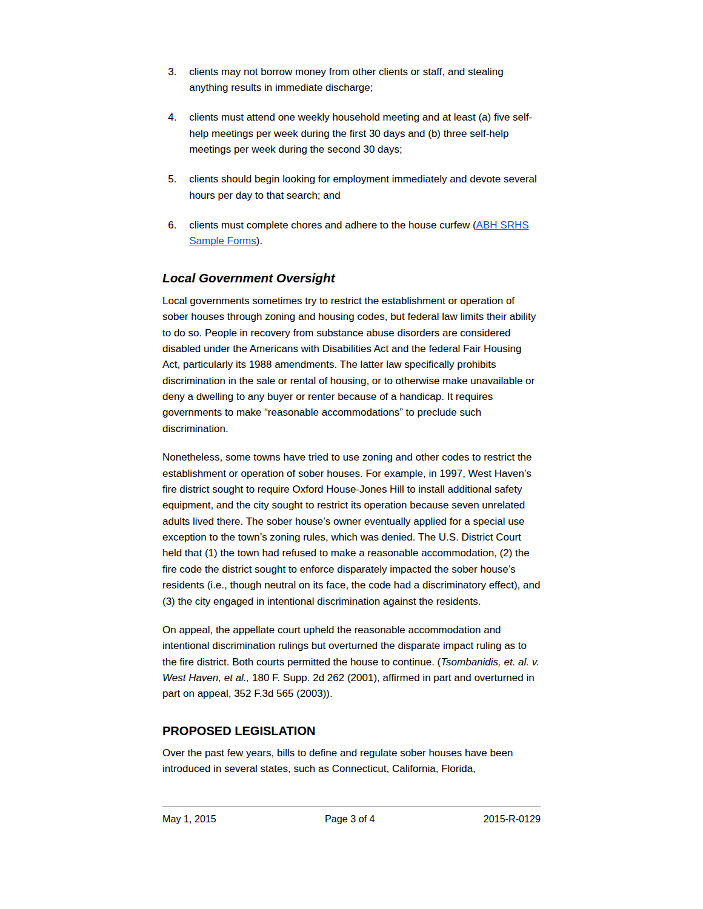3. clients may not borrow money from other clients or staff, and stealing anything results in immediate discharge;
4. clients must attend one weekly household meeting and at least (a) five self-help meetings per week during the first 30 days and (b) three self-help meetings per week during the second 30 days;
5. clients should begin looking for employment immediately and devote several hours per day to that search; and
6. clients must complete chores and adhere to the house curfew (ABH SRHS Sample Forms).
Local Government Oversight
Local governments sometimes try to restrict the establishment or operation of sober houses through zoning and housing codes, but federal law limits their ability to do so. People in recovery from substance abuse disorders are considered disabled under the Americans with Disabilities Act and the federal Fair Housing Act, particularly its 1988 amendments. The latter law specifically prohibits discrimination in the sale or rental of housing, or to otherwise make unavailable or deny a dwelling to any buyer or renter because of a handicap. It requires governments to make “reasonable accommodations” to preclude such discrimination.
Nonetheless, some towns have tried to use zoning and other codes to restrict the establishment or operation of sober houses. For example, in 1997, West Haven’s fire district sought to require Oxford House-Jones Hill to install additional safety equipment, and the city sought to restrict its operation because seven unrelated adults lived there. The sober house’s owner eventually applied for a special use exception to the town’s zoning rules, which was denied. The U.S. District Court held that (1) the town had refused to make a reasonable accommodation, (2) the fire code the district sought to enforce disparately impacted the sober house’s residents (i.e., though neutral on its face, the code had a discriminatory effect), and (3) the city engaged in intentional discrimination against the residents.
On appeal, the appellate court upheld the reasonable accommodation and intentional discrimination rulings but overturned the disparate impact ruling as to the fire district. Both courts permitted the house to continue. (Tsombanidis, et. al. v. West Haven, et al., 180 F. Supp. 2d 262 (2001), affirmed in part and overturned in part on appeal, 352 F.3d 565 (2003)).
PROPOSED LEGISLATION
Over the past few years, bills to define and regulate sober houses have been introduced in several states, such as Connecticut, California, Florida,
May 1, 2015
Page 3 of 4
2015-R-0129